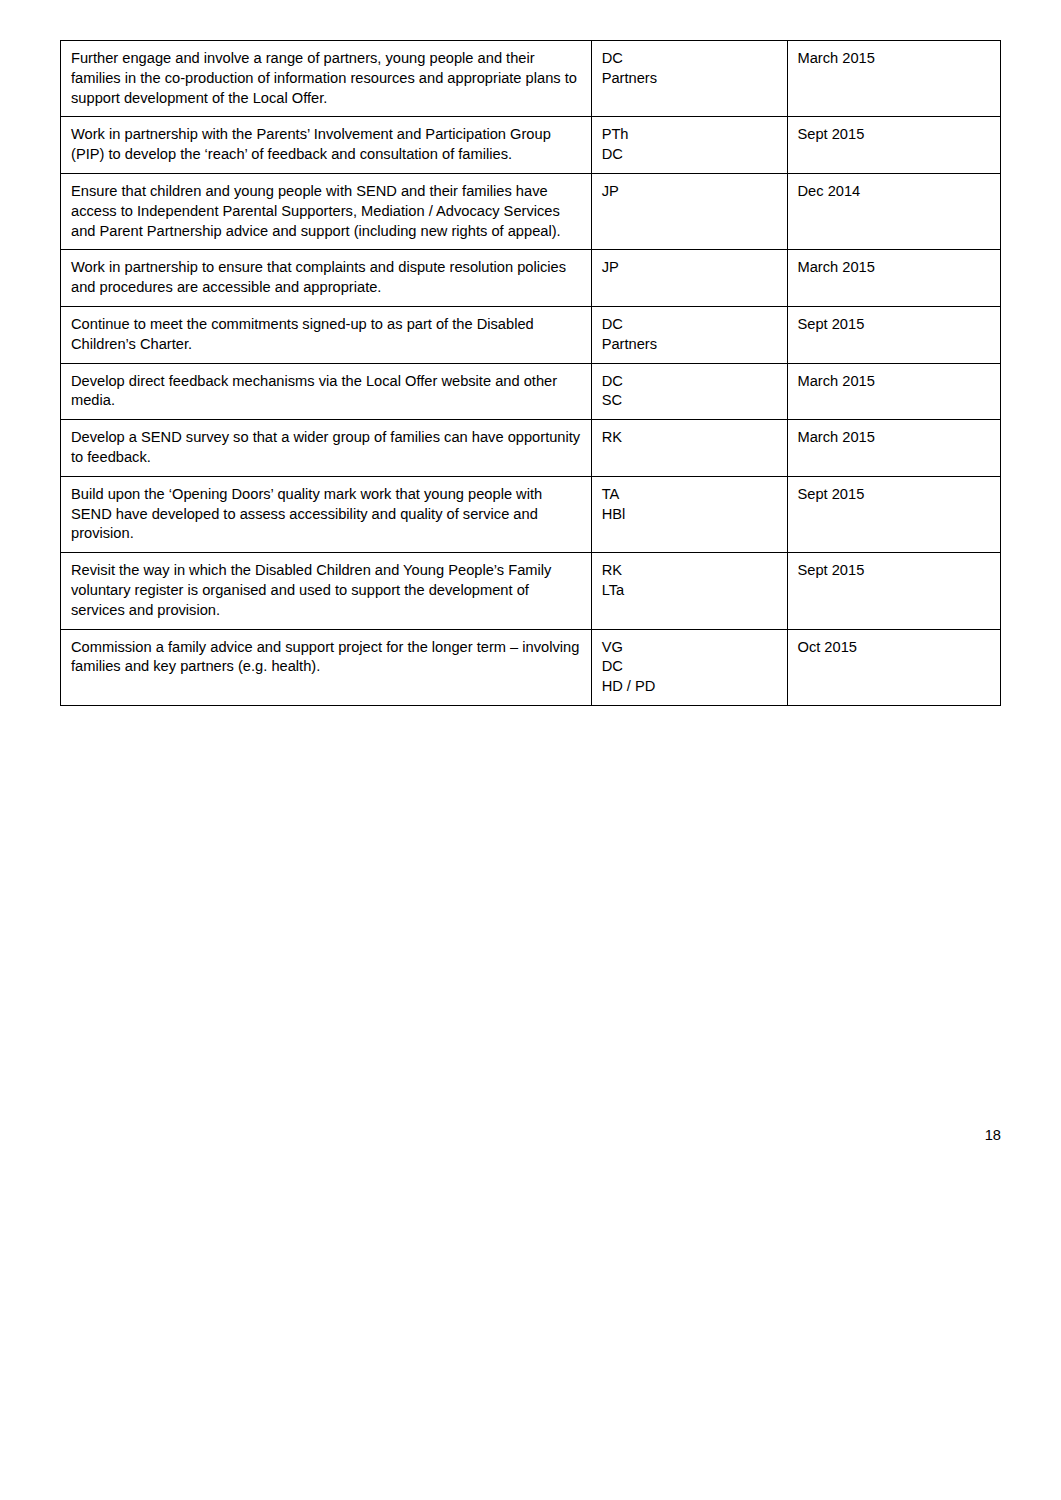| Further engage and involve a range of partners, young people and their families in the co-production of information resources and appropriate plans to support development of the Local Offer. | DC Partners | March 2015 |
| Work in partnership with the Parents’ Involvement and Participation Group (PIP) to develop the ‘reach’ of feedback and consultation of families. | PTh DC | Sept 2015 |
| Ensure that children and young people with SEND and their families have access to Independent Parental Supporters, Mediation / Advocacy Services and Parent Partnership advice and support (including new rights of appeal). | JP | Dec 2014 |
| Work in partnership to ensure that complaints and dispute resolution policies and procedures are accessible and appropriate. | JP | March 2015 |
| Continue to meet the commitments signed-up to as part of the Disabled Children’s Charter. | DC Partners | Sept 2015 |
| Develop direct feedback mechanisms via the Local Offer website and other media. | DC SC | March 2015 |
| Develop a SEND survey so that a wider group of families can have opportunity to feedback. | RK | March 2015 |
| Build upon the ‘Opening Doors’ quality mark work that young people with SEND have developed to assess accessibility and quality of service and provision. | TA HBl | Sept 2015 |
| Revisit the way in which the Disabled Children and Young People’s Family voluntary register is organised and used to support the development of services and provision. | RK LTa | Sept 2015 |
| Commission a family advice and support project for the longer term – involving families and key partners (e.g. health). | VG DC HD / PD | Oct 2015 |
18